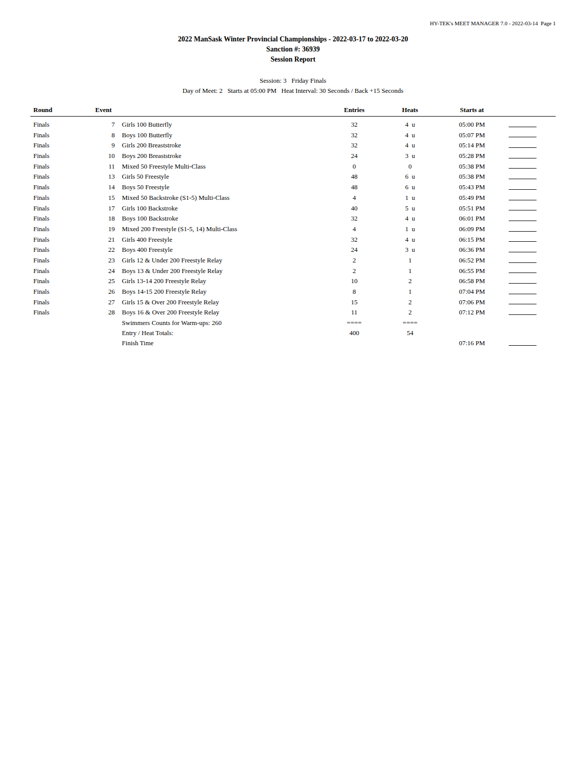HY-TEK's MEET MANAGER 7.0 - 2022-03-14 Page 1
2022 ManSask Winter Provincial Championships - 2022-03-17 to 2022-03-20
Sanction #: 36939
Session Report
Session: 3 Friday Finals
Day of Meet: 2 Starts at 05:00 PM Heat Interval: 30 Seconds / Back +15 Seconds
| Round | Event | Entries | Heats | Starts at | |
| --- | --- | --- | --- | --- | --- |
| Finals | 7 | Girls 100 Butterfly | 32 | 4 u | 05:00 PM | |
| Finals | 8 | Boys 100 Butterfly | 32 | 4 u | 05:07 PM | |
| Finals | 9 | Girls 200 Breaststroke | 32 | 4 u | 05:14 PM | |
| Finals | 10 | Boys 200 Breaststroke | 24 | 3 u | 05:28 PM | |
| Finals | 11 | Mixed 50 Freestyle Multi-Class | 0 | 0 | 05:38 PM | |
| Finals | 13 | Girls 50 Freestyle | 48 | 6 u | 05:38 PM | |
| Finals | 14 | Boys 50 Freestyle | 48 | 6 u | 05:43 PM | |
| Finals | 15 | Mixed 50 Backstroke (S1-5) Multi-Class | 4 | 1 u | 05:49 PM | |
| Finals | 17 | Girls 100 Backstroke | 40 | 5 u | 05:51 PM | |
| Finals | 18 | Boys 100 Backstroke | 32 | 4 u | 06:01 PM | |
| Finals | 19 | Mixed 200 Freestyle (S1-5, 14) Multi-Class | 4 | 1 u | 06:09 PM | |
| Finals | 21 | Girls 400 Freestyle | 32 | 4 u | 06:15 PM | |
| Finals | 22 | Boys 400 Freestyle | 24 | 3 u | 06:36 PM | |
| Finals | 23 | Girls 12 & Under 200 Freestyle Relay | 2 | 1 | 06:52 PM | |
| Finals | 24 | Boys 13 & Under 200 Freestyle Relay | 2 | 1 | 06:55 PM | |
| Finals | 25 | Girls 13-14 200 Freestyle Relay | 10 | 2 | 06:58 PM | |
| Finals | 26 | Boys 14-15 200 Freestyle Relay | 8 | 1 | 07:04 PM | |
| Finals | 27 | Girls 15 & Over 200 Freestyle Relay | 15 | 2 | 07:06 PM | |
| Finals | 28 | Boys 16 & Over 200 Freestyle Relay | 11 | 2 | 07:12 PM | |
| | | Swimmers Counts for Warm-ups: 260 | ==== | ==== | | |
| | | Entry / Heat Totals: | 400 | 54 | | |
| | | Finish Time | | | 07:16 PM | |